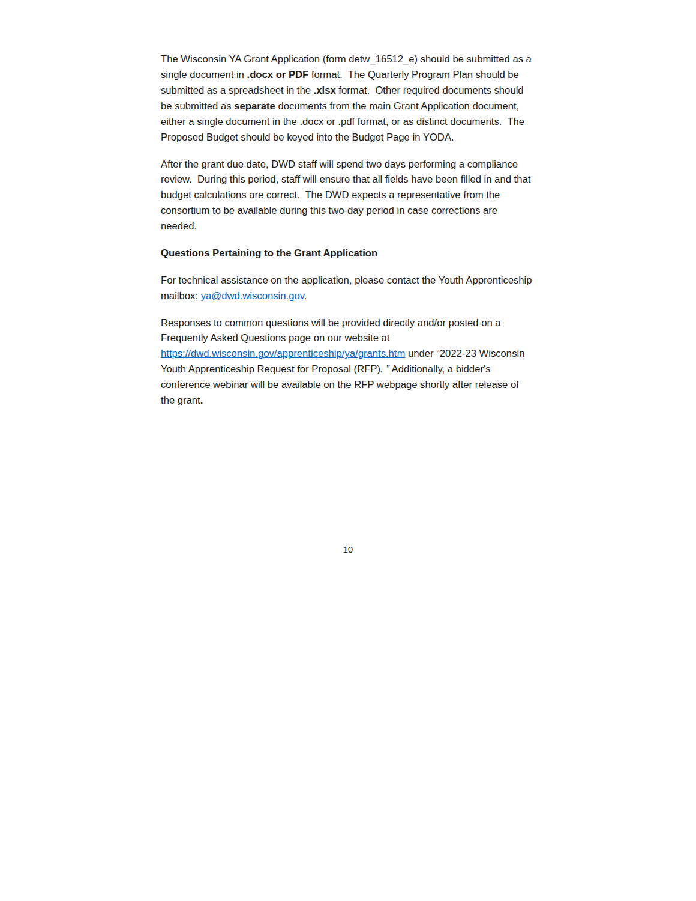The Wisconsin YA Grant Application (form detw_16512_e) should be submitted as a single document in .docx or PDF format. The Quarterly Program Plan should be submitted as a spreadsheet in the .xlsx format. Other required documents should be submitted as separate documents from the main Grant Application document, either a single document in the .docx or .pdf format, or as distinct documents. The Proposed Budget should be keyed into the Budget Page in YODA.
After the grant due date, DWD staff will spend two days performing a compliance review. During this period, staff will ensure that all fields have been filled in and that budget calculations are correct. The DWD expects a representative from the consortium to be available during this two-day period in case corrections are needed.
Questions Pertaining to the Grant Application
For technical assistance on the application, please contact the Youth Apprenticeship mailbox: ya@dwd.wisconsin.gov.
Responses to common questions will be provided directly and/or posted on a Frequently Asked Questions page on our website at https://dwd.wisconsin.gov/apprenticeship/ya/grants.htm under “2022-23 Wisconsin Youth Apprenticeship Request for Proposal (RFP). ” Additionally, a bidder's conference webinar will be available on the RFP webpage shortly after release of the grant.
10